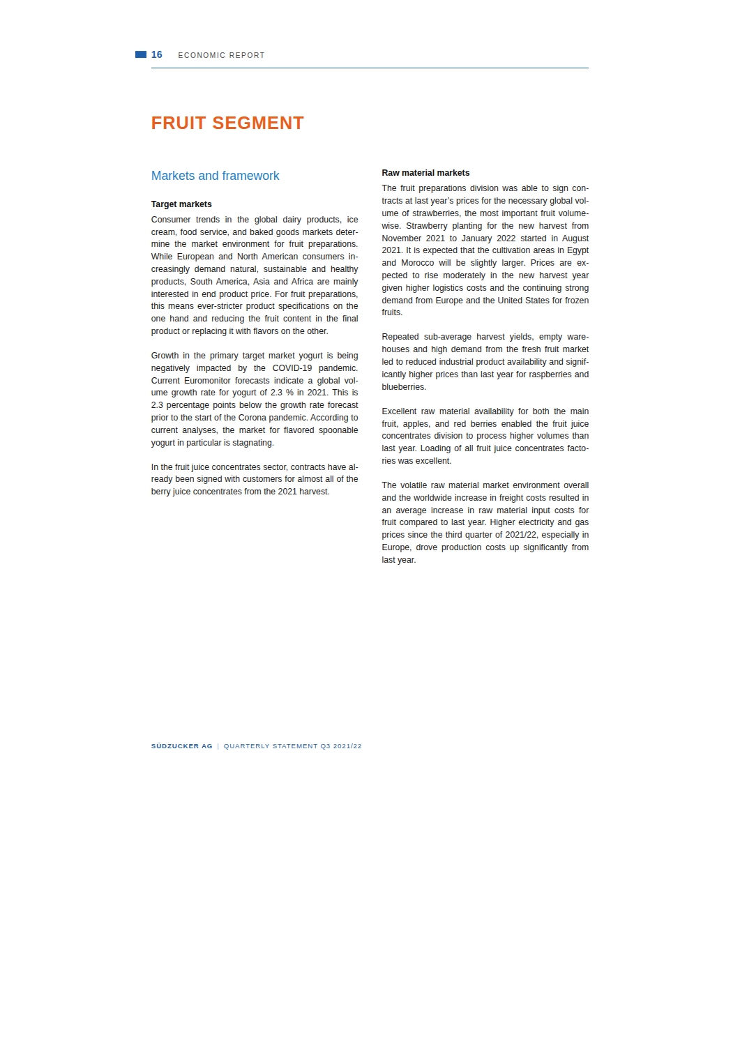16 Economic Report
Fruit Segment
Markets and framework
Target markets
Consumer trends in the global dairy products, ice cream, food service, and baked goods markets determine the market environment for fruit preparations. While European and North American consumers increasingly demand natural, sustainable and healthy products, South America, Asia and Africa are mainly interested in end product price. For fruit preparations, this means ever-stricter product specifications on the one hand and reducing the fruit content in the final product or replacing it with flavors on the other.
Growth in the primary target market yogurt is being negatively impacted by the COVID-19 pandemic. Current Euromonitor forecasts indicate a global volume growth rate for yogurt of 2.3 % in 2021. This is 2.3 percentage points below the growth rate forecast prior to the start of the Corona pandemic. According to current analyses, the market for flavored spoonable yogurt in particular is stagnating.
In the fruit juice concentrates sector, contracts have already been signed with customers for almost all of the berry juice concentrates from the 2021 harvest.
Raw material markets
The fruit preparations division was able to sign contracts at last year’s prices for the necessary global volume of strawberries, the most important fruit volume-wise. Strawberry planting for the new harvest from November 2021 to January 2022 started in August 2021. It is expected that the cultivation areas in Egypt and Morocco will be slightly larger. Prices are expected to rise moderately in the new harvest year given higher logistics costs and the continuing strong demand from Europe and the United States for frozen fruits.
Repeated sub-average harvest yields, empty warehouses and high demand from the fresh fruit market led to reduced industrial product availability and significantly higher prices than last year for raspberries and blueberries.
Excellent raw material availability for both the main fruit, apples, and red berries enabled the fruit juice concentrates division to process higher volumes than last year. Loading of all fruit juice concentrates factories was excellent.
The volatile raw material market environment overall and the worldwide increase in freight costs resulted in an average increase in raw material input costs for fruit compared to last year. Higher electricity and gas prices since the third quarter of 2021/22, especially in Europe, drove production costs up significantly from last year.
Südzucker AG|Quarterly Statement Q3 2021/22